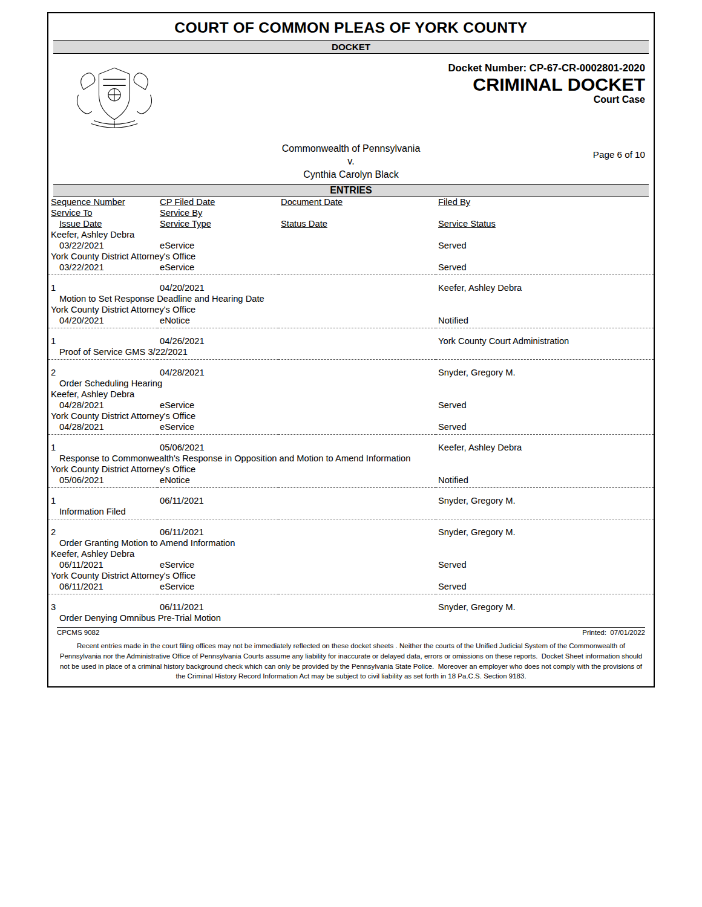COURT OF COMMON PLEAS OF YORK COUNTY
DOCKET
Docket Number: CP-67-CR-0002801-2020
CRIMINAL DOCKET
Court Case
Page 6 of 10
Commonwealth of Pennsylvania
v.
Cynthia Carolyn Black
ENTRIES
| Sequence Number | CP Filed Date | Document Date | Filed By |
| Service To | Service By | |
| Issue Date | Service Type | Status Date | Service Status |
| Keefer, Ashley Debra |
| 03/22/2021 | eService | | Served |
| York County District Attorney's Office |
| 03/22/2021 | eService | | Served |
| 1 | 04/20/2021 | | Keefer, Ashley Debra |
| Motion to Set Response Deadline and Hearing Date |
| York County District Attorney's Office |
| 04/20/2021 | eNotice | | Notified |
| 1 | 04/26/2021 | | York County Court Administration |
| Proof of Service GMS 3/22/2021 |
| 2 | 04/28/2021 | | Snyder, Gregory M. |
| Order Scheduling Hearing |
| Keefer, Ashley Debra |
| 04/28/2021 | eService | | Served |
| York County District Attorney's Office |
| 04/28/2021 | eService | | Served |
| 1 | 05/06/2021 | | Keefer, Ashley Debra |
| Response to Commonwealth's Response in Opposition and Motion to Amend Information |
| York County District Attorney's Office |
| 05/06/2021 | eNotice | | Notified |
| 1 | 06/11/2021 | | Snyder, Gregory M. |
| Information Filed |
| 2 | 06/11/2021 | | Snyder, Gregory M. |
| Order Granting Motion to Amend Information |
| Keefer, Ashley Debra |
| 06/11/2021 | eService | | Served |
| York County District Attorney's Office |
| 06/11/2021 | eService | | Served |
| 3 | 06/11/2021 | | Snyder, Gregory M. |
| Order Denying Omnibus Pre-Trial Motion |
CPCMS 9082 Printed: 07/01/2022
Recent entries made in the court filing offices may not be immediately reflected on these docket sheets . Neither the courts of the Unified Judicial System of the Commonwealth of Pennsylvania nor the Administrative Office of Pennsylvania Courts assume any liability for inaccurate or delayed data, errors or omissions on these reports. Docket Sheet information should not be used in place of a criminal history background check which can only be provided by the Pennsylvania State Police. Moreover an employer who does not comply with the provisions of the Criminal History Record Information Act may be subject to civil liability as set forth in 18 Pa.C.S. Section 9183.